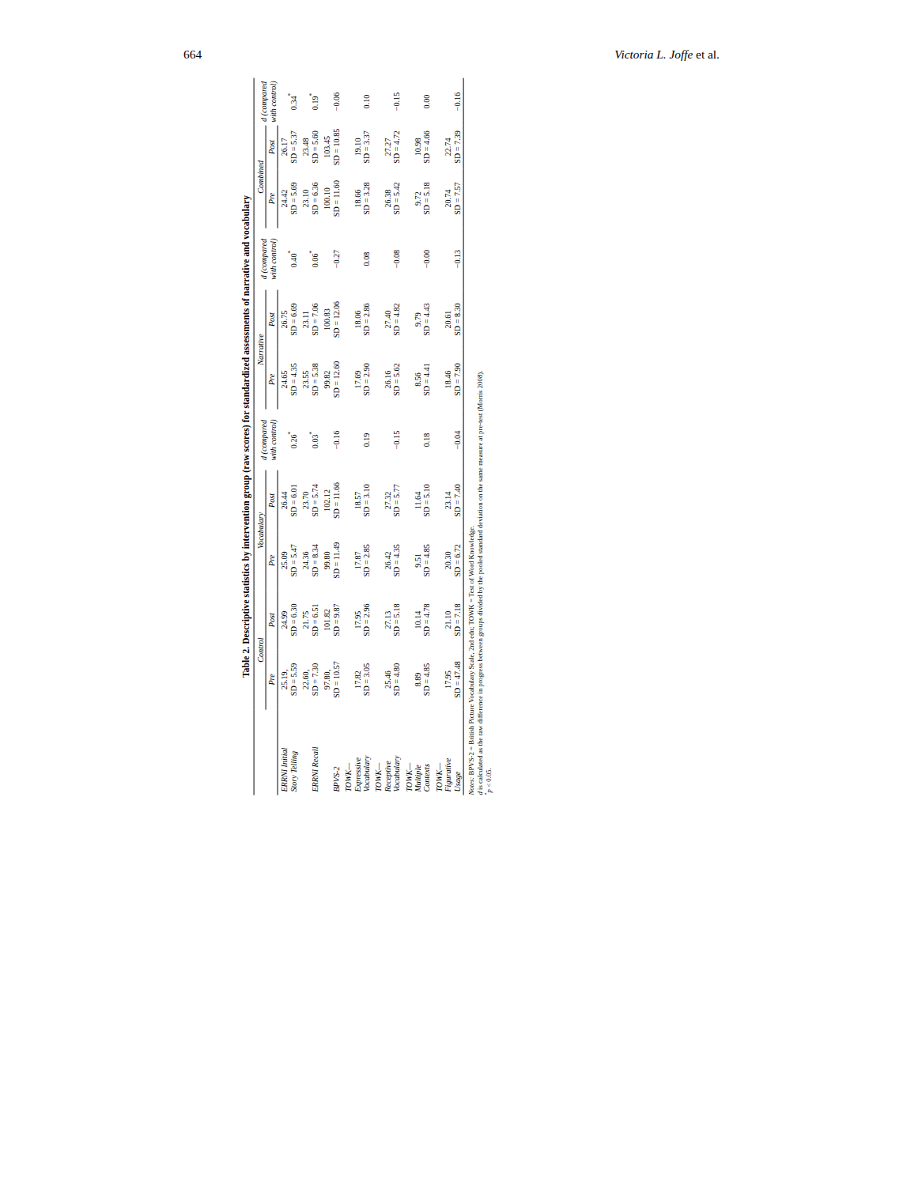664
Victoria L. Joffe et al.
Table 2. Descriptive statistics by intervention group (raw scores) for standardized assessments of narrative and vocabulary
| | Control | Vocabulary | d (compared with control) | Narrative | d (compared with control) | Combined | d (compared with control) |
| --- | --- | --- | --- | --- | --- | --- | --- |
| | Pre | Post | Pre | Post | Pre | Post | Pre | Post |
| ERRNI Initial Story Telling | 25.19, SD = 5.59 | 24.99 SD = 6.30 | 25.09 SD = 5.47 | 26.44 SD = 6.01 | 0.26 * | 24.65 SD = 4.35 | 26.75 SD = 6.69 | 0.40 * | 24.42 SD = 5.69 | 26.17 SD = 5.37 | 0.34 * |
| ERRNI Recall | 22.60, SD = 7.30 | 21.75 SD = 6.51 | 24.36 SD = 8.34 | 23.70 SD = 5.74 | 0.03 * | 23.55 SD = 5.38 | 23.11 SD = 7.06 | 0.06 * | 23.10 SD = 6.36 | 23.48 SD = 5.60 | 0.19 * |
| BPVS-2 | 97.80, SD = 10.57 | 101.82 SD = 9.87 | 99.80 SD = 11.49 | 102.12 SD = 11.66 | −0.16 | 99.82 SD = 12.60 | 100.83 SD = 12.06 | −0.27 | 100.10 SD = 11.60 | 103.45 SD = 10.85 | −0.06 |
| TOWK— Expressive Vocabulary | 17.82 SD = 3.05 | 17.95 SD = 2.96 | 17.87 SD = 2.85 | 18.57 SD = 3.10 | 0.19 | 17.69 SD = 2.90 | 18.06 SD = 2.86 | 0.08 | 18.66 SD = 3.28 | 19.10 SD = 3.37 | 0.10 |
| TOWK— Receptive Vocabulary | 25.46 SD = 4.80 | 27.13 SD = 5.18 | 26.42 SD = 4.35 | 27.32 SD = 5.77 | −0.15 | 26.16 SD = 5.62 | 27.40 SD = 4.82 | −0.08 | 26.38 SD = 5.42 | 27.27 SD = 4.72 | −0.15 |
| TOWK— Multiple Contexts | 8.89 SD = 4.85 | 10.14 SD = 4.78 | 9.51 SD = 4.85 | 11.64 SD = 5.10 | 0.18 | 8.56 SD = 4.41 | 9.79 SD = 4.43 | −0.00 | 9.72 SD = 5.18 | 10.98 SD = 4.66 | 0.00 |
| TOWK— Figurative Usage | 17.95 SD = 47.48 | 21.10 SD = 7.18 | 20.30 SD = 6.72 | 23.14 SD = 7.40 | −0.04 | 18.46 SD = 7.90 | 20.61 SD = 8.30 | −0.13 | 20.74 SD = 7.57 | 22.74 SD = 7.39 | −0.16 |
Notes: BPVS-2 = British Picture Vocabulary Scale, 2nd edn; TOWK = Test of Word Knowledge.
d is calculated as the raw difference in progress between groups divided by the pooled standard deviation on the same measure at pre-test (Morris 2008).
*p < 0.05.